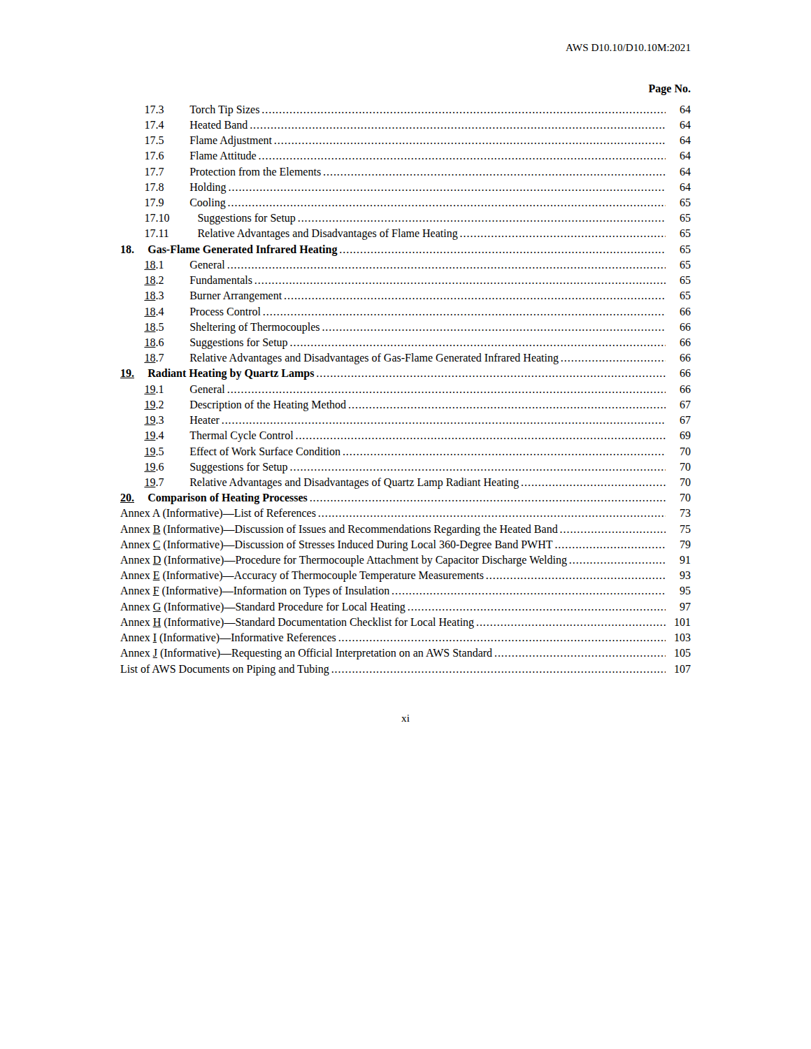AWS D10.10/D10.10M:2021
Page No.
17.3 Torch Tip Sizes 64
17.4 Heated Band 64
17.5 Flame Adjustment 64
17.6 Flame Attitude 64
17.7 Protection from the Elements 64
17.8 Holding 64
17.9 Cooling 65
17.10 Suggestions for Setup 65
17.11 Relative Advantages and Disadvantages of Flame Heating 65
18. Gas-Flame Generated Infrared Heating 65
18.1 General 65
18.2 Fundamentals 65
18.3 Burner Arrangement 65
18.4 Process Control 66
18.5 Sheltering of Thermocouples 66
18.6 Suggestions for Setup 66
18.7 Relative Advantages and Disadvantages of Gas-Flame Generated Infrared Heating 66
19. Radiant Heating by Quartz Lamps 66
19.1 General 66
19.2 Description of the Heating Method 67
19.3 Heater 67
19.4 Thermal Cycle Control 69
19.5 Effect of Work Surface Condition 70
19.6 Suggestions for Setup 70
19.7 Relative Advantages and Disadvantages of Quartz Lamp Radiant Heating 70
20. Comparison of Heating Processes 70
Annex A (Informative)—List of References 73
Annex B (Informative)—Discussion of Issues and Recommendations Regarding the Heated Band 75
Annex C (Informative)—Discussion of Stresses Induced During Local 360-Degree Band PWHT 79
Annex D (Informative)—Procedure for Thermocouple Attachment by Capacitor Discharge Welding 91
Annex E (Informative)—Accuracy of Thermocouple Temperature Measurements 93
Annex F (Informative)—Information on Types of Insulation 95
Annex G (Informative)—Standard Procedure for Local Heating 97
Annex H (Informative)—Standard Documentation Checklist for Local Heating 101
Annex I (Informative)—Informative References 103
Annex J (Informative)—Requesting an Official Interpretation on an AWS Standard 105
List of AWS Documents on Piping and Tubing 107
xi